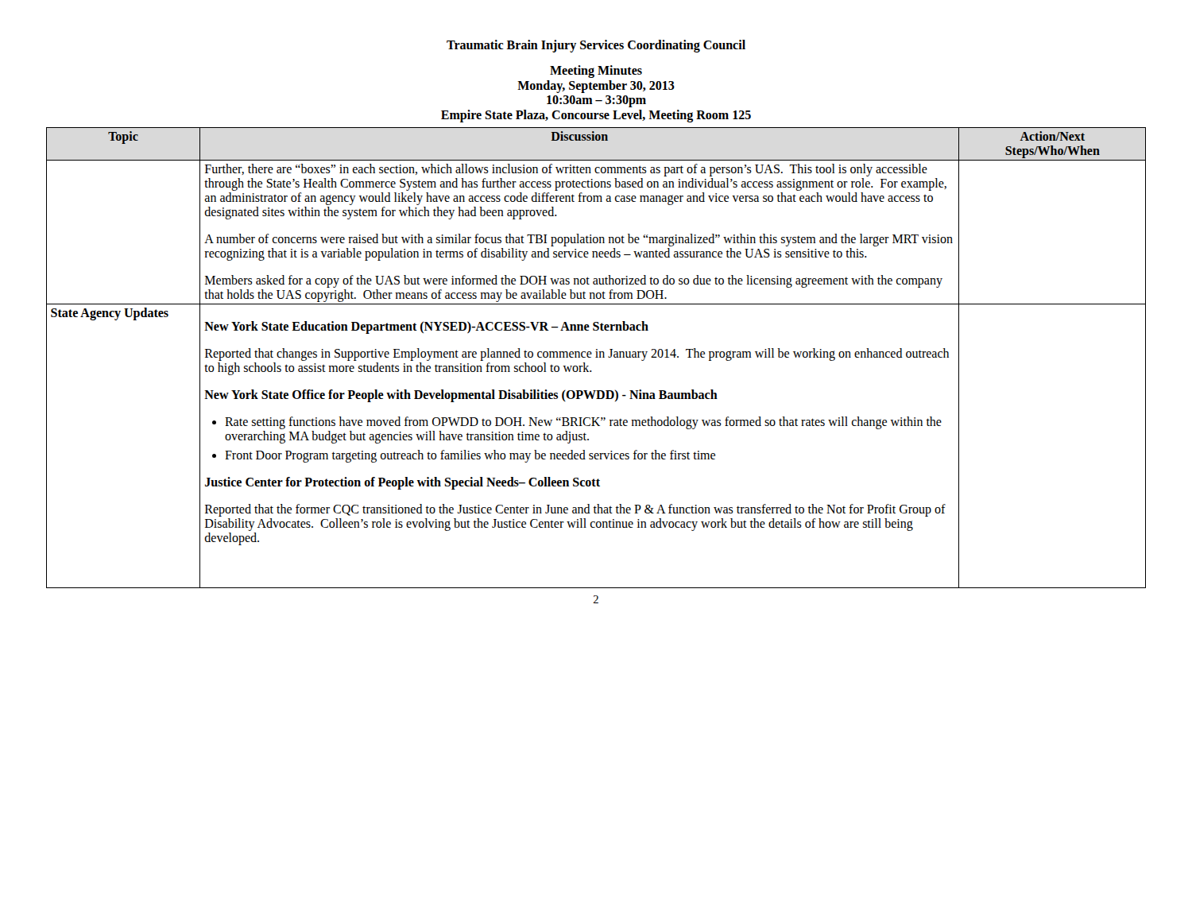Traumatic Brain Injury Services Coordinating Council
Meeting Minutes
Monday, September 30, 2013
10:30am – 3:30pm
Empire State Plaza, Concourse Level, Meeting Room 125
| Topic | Discussion | Action/Next Steps/Who/When |
| --- | --- | --- |
| | Further, there are “boxes” in each section, which allows inclusion of written comments as part of a person’s UAS. This tool is only accessible through the State’s Health Commerce System and has further access protections based on an individual’s access assignment or role. For example, an administrator of an agency would likely have an access code different from a case manager and vice versa so that each would have access to designated sites within the system for which they had been approved. A number of concerns were raised but with a similar focus that TBI population not be “marginalized” within this system and the larger MRT vision recognizing that it is a variable population in terms of disability and service needs – wanted assurance the UAS is sensitive to this. Members asked for a copy of the UAS but were informed the DOH was not authorized to do so due to the licensing agreement with the company that holds the UAS copyright. Other means of access may be available but not from DOH. | |
| State Agency Updates | New York State Education Department (NYSED)-ACCESS-VR – Anne Sternbach Reported that changes in Supportive Employment are planned to commence in January 2014. The program will be working on enhanced outreach to high schools to assist more students in the transition from school to work. New York State Office for People with Developmental Disabilities (OPWDD) - Nina Baumbach Rate setting functions have moved from OPWDD to DOH. New “BRICK” rate methodology was formed so that rates will change within the overarching MA budget but agencies will have transition time to adjust. Front Door Program targeting outreach to families who may be needed services for the first time Justice Center for Protection of People with Special Needs– Colleen Scott Reported that the former CQC transitioned to the Justice Center in June and that the P & A function was transferred to the Not for Profit Group of Disability Advocates. Colleen’s role is evolving but the Justice Center will continue in advocacy work but the details of how are still being developed. | |
2